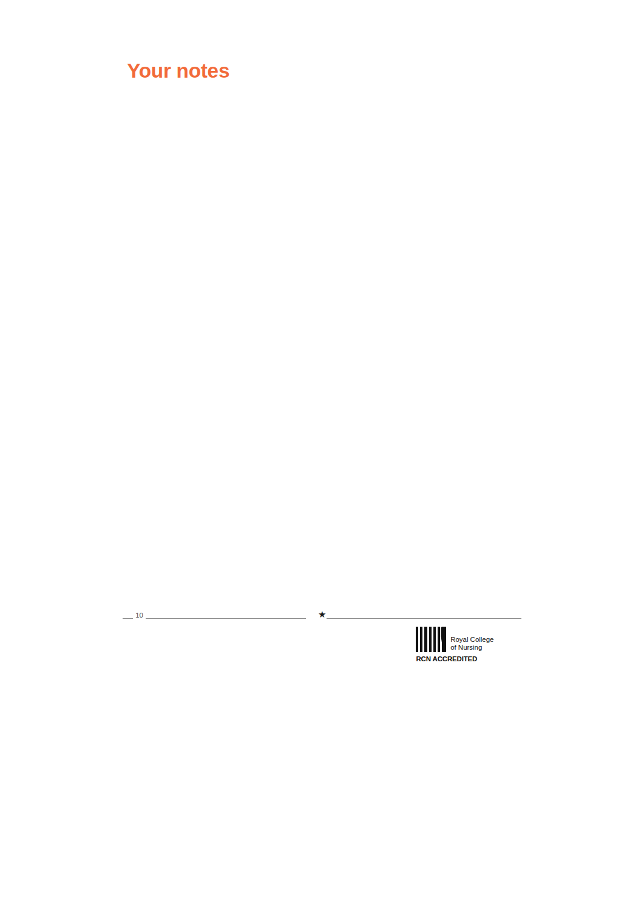Your notes
10 ★
Royal College
of Nursing
RCN ACCREDITED